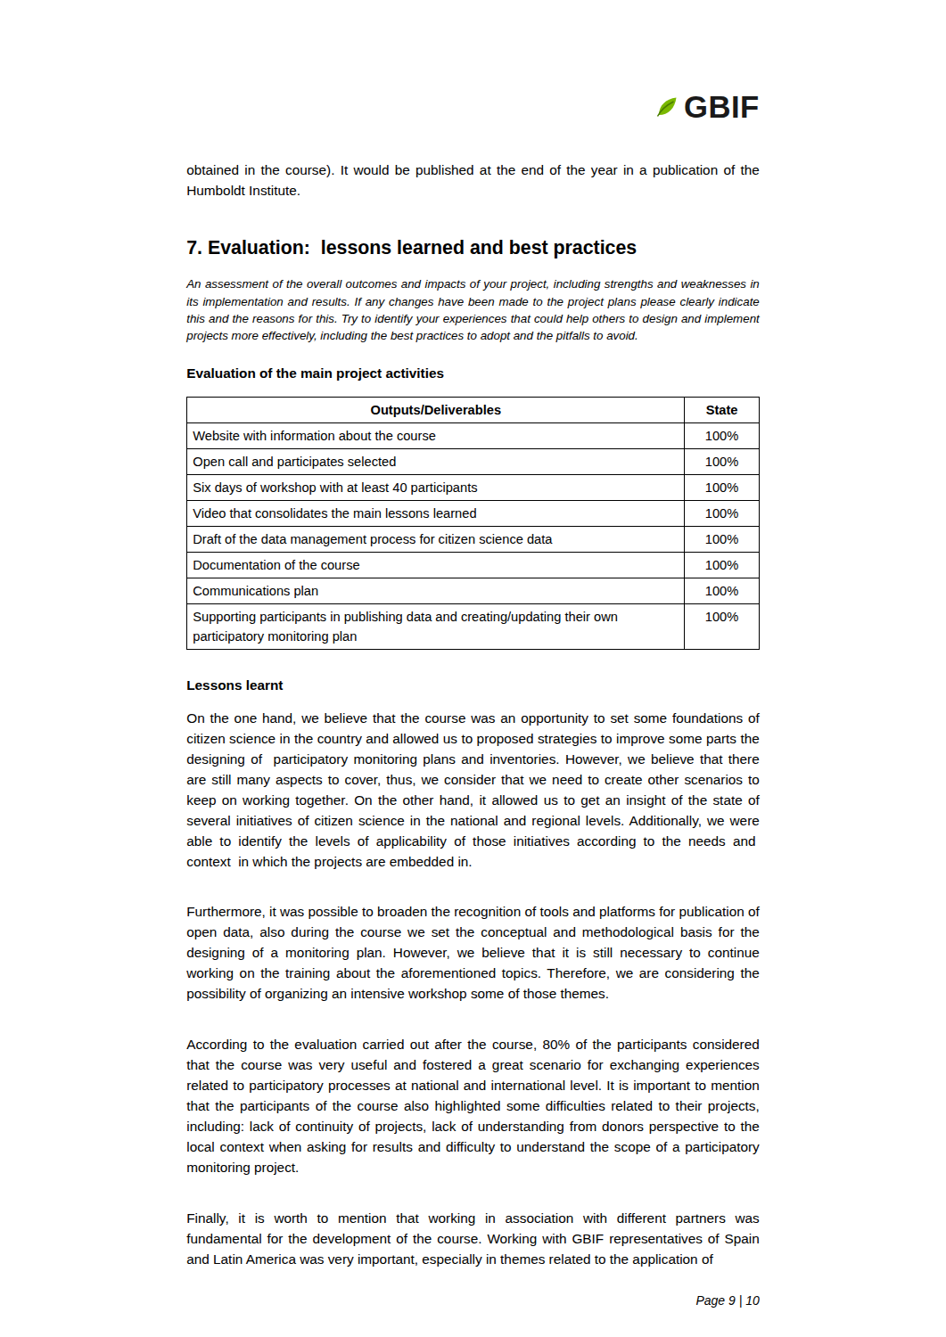GBIF
obtained in the course). It would be published at the end of the year in a publication of the Humboldt Institute.
7. Evaluation: lessons learned and best practices
An assessment of the overall outcomes and impacts of your project, including strengths and weaknesses in its implementation and results. If any changes have been made to the project plans please clearly indicate this and the reasons for this. Try to identify your experiences that could help others to design and implement projects more effectively, including the best practices to adopt and the pitfalls to avoid.
Evaluation of the main project activities
| Outputs/Deliverables | State |
| --- | --- |
| Website with information about the course | 100% |
| Open call and participates selected | 100% |
| Six days of workshop with at least 40 participants | 100% |
| Video that consolidates the main lessons learned | 100% |
| Draft of the data management process for citizen science data | 100% |
| Documentation of the course | 100% |
| Communications plan | 100% |
| Supporting participants in publishing data and creating/updating their own participatory monitoring plan | 100% |
Lessons learnt
On the one hand, we believe that the course was an opportunity to set some foundations of citizen science in the country and allowed us to proposed strategies to improve some parts the designing of participatory monitoring plans and inventories. However, we believe that there are still many aspects to cover, thus, we consider that we need to create other scenarios to keep on working together. On the other hand, it allowed us to get an insight of the state of several initiatives of citizen science in the national and regional levels. Additionally, we were able to identify the levels of applicability of those initiatives according to the needs and context in which the projects are embedded in.
Furthermore, it was possible to broaden the recognition of tools and platforms for publication of open data, also during the course we set the conceptual and methodological basis for the designing of a monitoring plan. However, we believe that it is still necessary to continue working on the training about the aforementioned topics. Therefore, we are considering the possibility of organizing an intensive workshop some of those themes.
According to the evaluation carried out after the course, 80% of the participants considered that the course was very useful and fostered a great scenario for exchanging experiences related to participatory processes at national and international level. It is important to mention that the participants of the course also highlighted some difficulties related to their projects, including: lack of continuity of projects, lack of understanding from donors perspective to the local context when asking for results and difficulty to understand the scope of a participatory monitoring project.
Finally, it is worth to mention that working in association with different partners was fundamental for the development of the course. Working with GBIF representatives of Spain and Latin America was very important, especially in themes related to the application of
Page 9 | 10